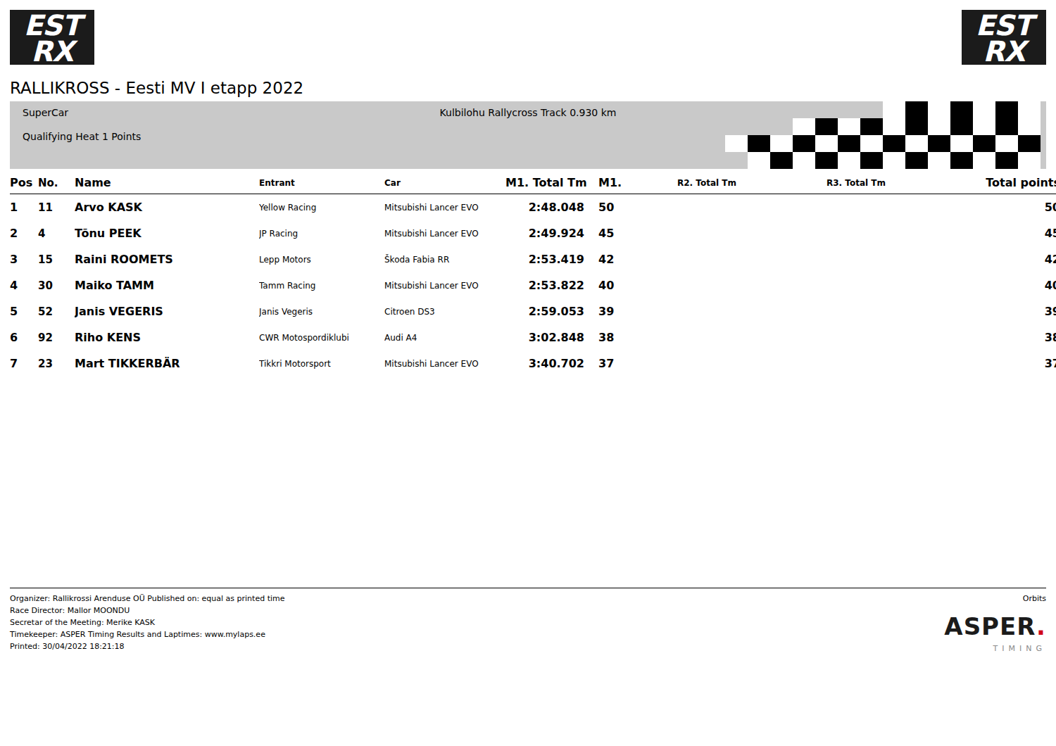EST RX
EST RX
RALLIKROSS - Eesti MV I etapp 2022
SuperCar
Qualifying Heat 1 Points
Kulbilohu Rallycross Track 0.930 km
| Pos | No. | Name | Entrant | Car | M1. Total Tm | M1. | R2. Total Tm | R3. Total Tm | Total points |
| --- | --- | --- | --- | --- | --- | --- | --- | --- | --- |
| 1 | 11 | Arvo KASK | Yellow Racing | Mitsubishi Lancer EVO | 2:48.048 | 50 | | | 50 |
| 2 | 4 | Tõnu PEEK | JP Racing | Mitsubishi Lancer EVO | 2:49.924 | 45 | | | 45 |
| 3 | 15 | Raini ROOMETS | Lepp Motors | Škoda Fabia RR | 2:53.419 | 42 | | | 42 |
| 4 | 30 | Maiko TAMM | Tamm Racing | Mitsubishi Lancer EVO | 2:53.822 | 40 | | | 40 |
| 5 | 52 | Janis VEGERIS | Janis Vegeris | Citroen DS3 | 2:59.053 | 39 | | | 39 |
| 6 | 92 | Riho KENS | CWR Motospordiklubi | Audi A4 | 3:02.848 | 38 | | | 38 |
| 7 | 23 | Mart TIKKERBÄR | Tikkri Motorsport | Mitsubishi Lancer EVO | 3:40.702 | 37 | | | 37 |
Orbits
Organizer: Rallikrossi Arenduse OÜ Published on: equal as printed time
Race Director: Mallor MOONDU
Secretar of the Meeting: Merike KASK
Timekeeper: ASPER Timing Results and Laptimes: www.mylaps.ee
Printed: 30/04/2022 18:21:18
ASPER.
TIMING